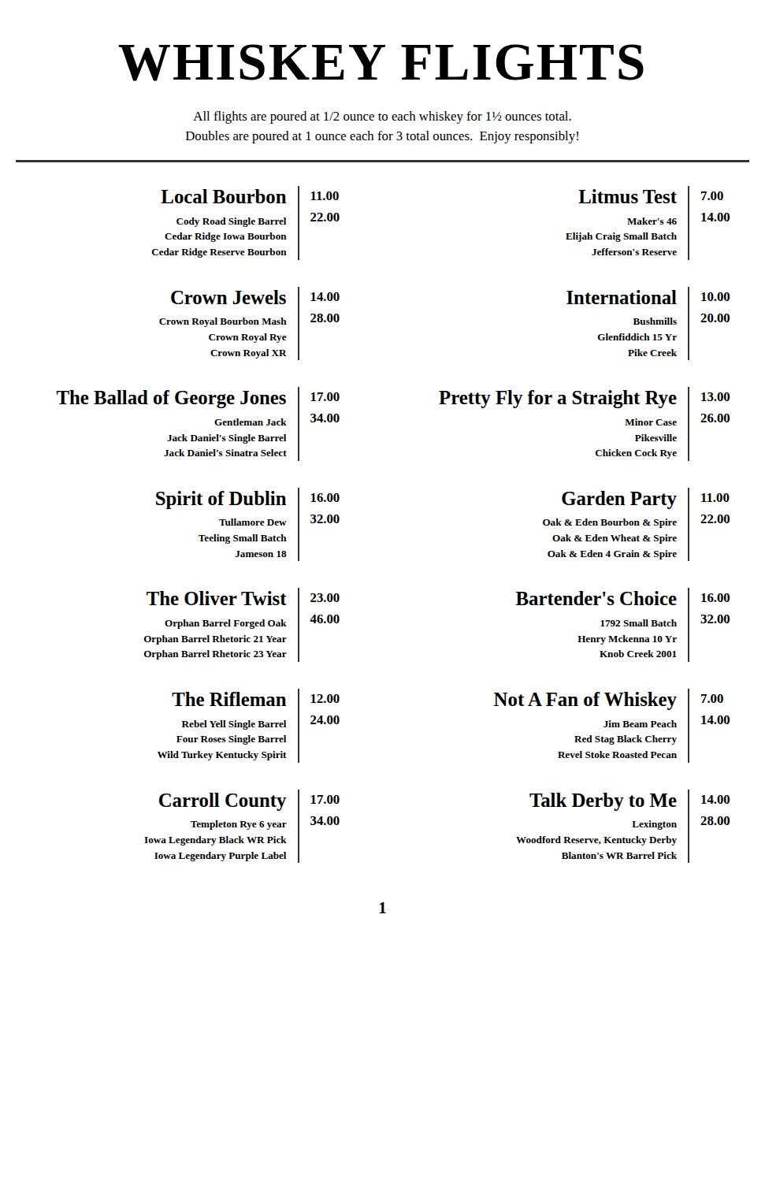WHISKEY FLIGHTS
All flights are poured at 1/2 ounce to each whiskey for 1½ ounces total.
Doubles are poured at 1 ounce each for 3 total ounces. Enjoy responsibly!
Local Bourbon
Cody Road Single Barrel
Cedar Ridge Iowa Bourbon
Cedar Ridge Reserve Bourbon
11.00
22.00
Litmus Test
Maker's 46
Elijah Craig Small Batch
Jefferson's Reserve
7.00
14.00
Crown Jewels
Crown Royal Bourbon Mash
Crown Royal Rye
Crown Royal XR
14.00
28.00
International
Bushmills
Glenfiddich 15 Yr
Pike Creek
10.00
20.00
The Ballad of George Jones
Gentleman Jack
Jack Daniel's Single Barrel
Jack Daniel's Sinatra Select
17.00
34.00
Pretty Fly for a Straight Rye
Minor Case
Pikesville
Chicken Cock Rye
13.00
26.00
Spirit of Dublin
Tullamore Dew
Teeling Small Batch
Jameson 18
16.00
32.00
Garden Party
Oak & Eden Bourbon & Spire
Oak & Eden Wheat & Spire
Oak & Eden 4 Grain & Spire
11.00
22.00
The Oliver Twist
Orphan Barrel Forged Oak
Orphan Barrel Rhetoric 21 Year
Orphan Barrel Rhetoric 23 Year
23.00
46.00
Bartender's Choice
1792 Small Batch
Henry Mckenna 10 Yr
Knob Creek 2001
16.00
32.00
The Rifleman
Rebel Yell Single Barrel
Four Roses Single Barrel
Wild Turkey Kentucky Spirit
12.00
24.00
Not A Fan of Whiskey
Jim Beam Peach
Red Stag Black Cherry
Revel Stoke Roasted Pecan
7.00
14.00
Carroll County
Templeton Rye 6 year
Iowa Legendary Black WR Pick
Iowa Legendary Purple Label
17.00
34.00
Talk Derby to Me
Lexington
Woodford Reserve, Kentucky Derby
Blanton's WR Barrel Pick
14.00
28.00
1